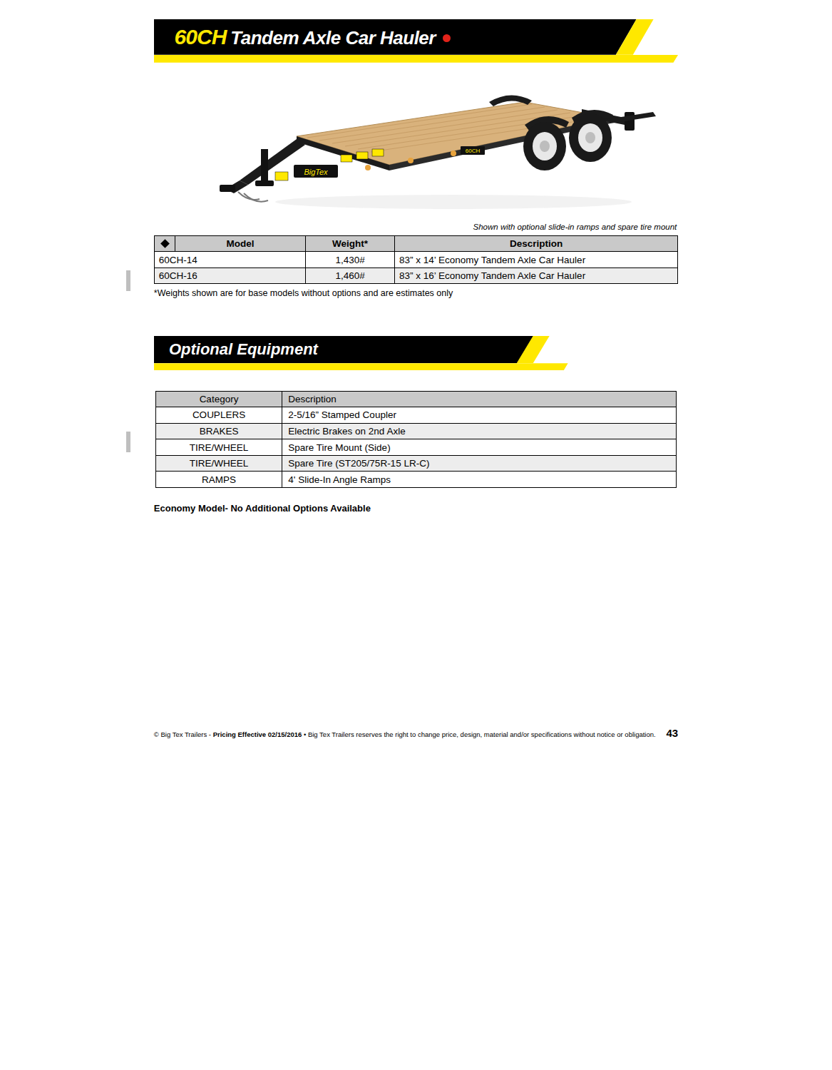60CH Tandem Axle Car Hauler
BigTex 60CH
Shown with optional slide-in ramps and spare tire mount
| | Model | Weight* | Description |
| --- | --- | --- | --- |
| 60CH-14 | 1,430# | 83” x 14’ Economy Tandem Axle Car Hauler |
| 60CH-16 | 1,460# | 83” x 16’ Economy Tandem Axle Car Hauler |
*Weights shown are for base models without options and are estimates only
Optional Equipment
| Category | Description |
| --- | --- |
| COUPLERS | 2-5/16” Stamped Coupler |
| BRAKES | Electric Brakes on 2nd Axle |
| TIRE/WHEEL | Spare Tire Mount (Side) |
| TIRE/WHEEL | Spare Tire (ST205/75R-15 LR-C) |
| RAMPS | 4' Slide-In Angle Ramps |
Economy Model- No Additional Options Available
© Big Tex Trailers - Pricing Effective 02/15/2016 • Big Tex Trailers reserves the right to change price, design, material and/or specifications without notice or obligation.
43